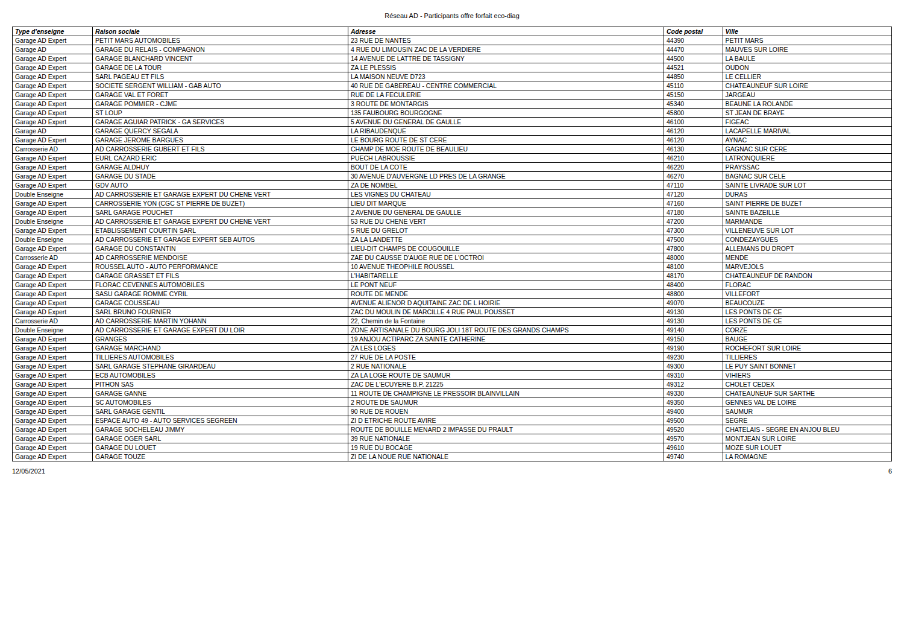Réseau AD - Participants offre forfait eco-diag
| Type d'enseigne | Raison sociale | Adresse | Code postal | Ville |
| --- | --- | --- | --- | --- |
| Garage AD Expert | PETIT MARS AUTOMOBILES | 23 RUE DE NANTES | 44390 | PETIT MARS |
| Garage AD | GARAGE DU RELAIS - COMPAGNON | 4 RUE DU LIMOUSIN ZAC DE LA VERDIERE | 44470 | MAUVES SUR LOIRE |
| Garage AD Expert | GARAGE BLANCHARD VINCENT | 14 AVENUE DE LATTRE DE TASSIGNY | 44500 | LA BAULE |
| Garage AD Expert | GARAGE DE LA TOUR | ZA LE PLESSIS | 44521 | OUDON |
| Garage AD Expert | SARL PAGEAU ET FILS | LA MAISON NEUVE D723 | 44850 | LE CELLIER |
| Garage AD Expert | SOCIETE SERGENT WILLIAM - GAB AUTO | 40 RUE DE GABEREAU - CENTRE COMMERCIAL | 45110 | CHATEAUNEUF SUR LOIRE |
| Garage AD Expert | GARAGE VAL ET FORET | RUE DE LA FECULERIE | 45150 | JARGEAU |
| Garage AD Expert | GARAGE POMMIER - CJME | 3 ROUTE DE MONTARGIS | 45340 | BEAUNE LA ROLANDE |
| Garage AD Expert | ST LOUP | 135 FAUBOURG BOURGOGNE | 45800 | ST JEAN DE BRAYE |
| Garage AD Expert | GARAGE AGUIAR PATRICK - GA SERVICES | 5 AVENUE DU GENERAL DE GAULLE | 46100 | FIGEAC |
| Garage AD | GARAGE QUERCY SEGALA | LA RIBAUDENQUE | 46120 | LACAPELLE MARIVAL |
| Garage AD Expert | GARAGE JEROME BARGUES | LE BOURG ROUTE DE ST CERE | 46120 | AYNAC |
| Carrosserie AD | AD CARROSSERIE GUBERT ET FILS | CHAMP DE MOE ROUTE DE BEAULIEU | 46130 | GAGNAC SUR CERE |
| Garage AD Expert | EURL CAZARD ERIC | PUECH LABROUSSIE | 46210 | LATRONQUIERE |
| Garage AD Expert | GARAGE ALDHUY | BOUT DE LA COTE | 46220 | PRAYSSAC |
| Garage AD Expert | GARAGE DU STADE | 30 AVENUE D'AUVERGNE LD PRES DE LA GRANGE | 46270 | BAGNAC SUR CELE |
| Garage AD Expert | GDV AUTO | ZA DE NOMBEL | 47110 | SAINTE LIVRADE SUR LOT |
| Double Enseigne | AD CARROSSERIE ET GARAGE EXPERT DU CHENE VERT | LES VIGNES DU CHATEAU | 47120 | DURAS |
| Garage AD Expert | CARROSSERIE YON (CGC ST PIERRE DE BUZET) | LIEU DIT MARQUE | 47160 | SAINT PIERRE DE BUZET |
| Garage AD Expert | SARL GARAGE POUCHET | 2 AVENUE DU GENERAL DE GAULLE | 47180 | SAINTE BAZEILLE |
| Double Enseigne | AD CARROSSERIE ET GARAGE EXPERT DU CHENE VERT | 53 RUE DU CHENE VERT | 47200 | MARMANDE |
| Garage AD Expert | ETABLISSEMENT COURTIN SARL | 5 RUE DU GRELOT | 47300 | VILLENEUVE SUR LOT |
| Double Enseigne | AD CARROSSERIE ET GARAGE EXPERT SEB AUTOS | ZA LA LANDETTE | 47500 | CONDEZAYGUES |
| Garage AD Expert | GARAGE DU CONSTANTIN | LIEU-DIT CHAMPS DE COUGOUILLE | 47800 | ALLEMANS DU DROPT |
| Carrosserie AD | AD CARROSSERIE MENDOISE | ZAE DU CAUSSE D'AUGE RUE DE L'OCTROI | 48000 | MENDE |
| Garage AD Expert | ROUSSEL AUTO - AUTO PERFORMANCE | 10 AVENUE THEOPHILE ROUSSEL | 48100 | MARVEJOLS |
| Garage AD Expert | GARAGE GRASSET ET FILS | L'HABITARELLE | 48170 | CHATEAUNEUF DE RANDON |
| Garage AD Expert | FLORAC CEVENNES AUTOMOBILES | LE PONT NEUF | 48400 | FLORAC |
| Garage AD Expert | SASU GARAGE ROMME CYRIL | ROUTE DE MENDE | 48800 | VILLEFORT |
| Garage AD Expert | GARAGE COUSSEAU | AVENUE ALIENOR D AQUITAINE ZAC DE L HOIRIE | 49070 | BEAUCOUZE |
| Garage AD Expert | SARL BRUNO FOURNIER | ZAC DU MOULIN DE MARCILLE 4 RUE PAUL POUSSET | 49130 | LES PONTS DE CE |
| Carrosserie AD | AD CARROSSERIE MARTIN YOHANN | 22, Chemin de la Fontaine | 49130 | LES PONTS DE CE |
| Double Enseigne | AD CARROSSERIE ET GARAGE EXPERT DU LOIR | ZONE ARTISANALE DU BOURG JOLI 18T ROUTE DES GRANDS CHAMPS | 49140 | CORZE |
| Garage AD Expert | GRANGES | 19 ANJOU ACTIPARC ZA SAINTE CATHERINE | 49150 | BAUGE |
| Garage AD Expert | GARAGE MARCHAND | ZA LES LOGES | 49190 | ROCHEFORT SUR LOIRE |
| Garage AD Expert | TILLIERES AUTOMOBILES | 27 RUE DE LA POSTE | 49230 | TILLIERES |
| Garage AD Expert | SARL GARAGE STEPHANE GIRARDEAU | 2 RUE NATIONALE | 49300 | LE PUY SAINT BONNET |
| Garage AD Expert | ECB AUTOMOBILES | ZA LA LOGE ROUTE DE SAUMUR | 49310 | VIHIERS |
| Garage AD Expert | PITHON SAS | ZAC DE L'ECUYERE B.P. 21225 | 49312 | CHOLET CEDEX |
| Garage AD Expert | GARAGE GANNE | 11 ROUTE DE CHAMPIGNE LE PRESSOIR BLAINVILLAIN | 49330 | CHATEAUNEUF SUR SARTHE |
| Garage AD Expert | SC AUTOMOBILES | 2 ROUTE DE SAUMUR | 49350 | GENNES VAL DE LOIRE |
| Garage AD Expert | SARL GARAGE GENTIL | 90 RUE DE ROUEN | 49400 | SAUMUR |
| Garage AD Expert | ESPACE AUTO 49 - AUTO SERVICES SEGREEN | ZI D ETRICHE ROUTE AVIRE | 49500 | SEGRE |
| Garage AD Expert | GARAGE SOCHELEAU JIMMY | ROUTE DE BOUILLE MENARD 2 IMPASSE DU PRAULT | 49520 | CHATELAIS - SEGRE EN ANJOU BLEU |
| Garage AD Expert | GARAGE OGER SARL | 39 RUE NATIONALE | 49570 | MONTJEAN SUR LOIRE |
| Garage AD Expert | GARAGE DU LOUET | 19 RUE DU BOCAGE | 49610 | MOZE SUR LOUET |
| Garage AD Expert | GARAGE TOUZE | ZI DE LA NOUE RUE NATIONALE | 49740 | LA ROMAGNE |
12/05/2021 6